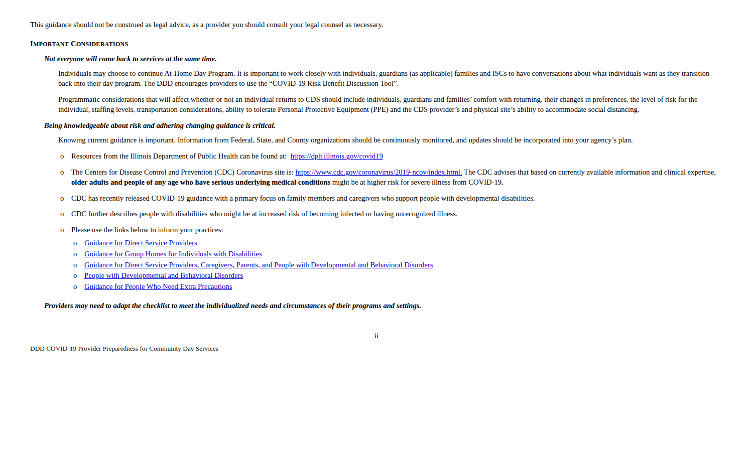This guidance should not be construed as legal advice, as a provider you should consult your legal counsel as necessary.
IMPORTANT CONSIDERATIONS
Not everyone will come back to services at the same time.
Individuals may choose to continue At-Home Day Program. It is important to work closely with individuals, guardians (as applicable) families and ISCs to have conversations about what individuals want as they transition back into their day program. The DDD encourages providers to use the “COVID-19 Risk Benefit Discussion Tool”.
Programmatic considerations that will affect whether or not an individual returns to CDS should include individuals, guardians and families’ comfort with returning, their changes in preferences, the level of risk for the individual, staffing levels, transportation considerations, ability to tolerate Personal Protective Equipment (PPE) and the CDS provider’s and physical site’s ability to accommodate social distancing.
Being knowledgeable about risk and adhering changing guidance is critical.
Knowing current guidance is important. Information from Federal, State, and County organizations should be continuously monitored, and updates should be incorporated into your agency’s plan.
Resources from the Illinois Department of Public Health can be found at: https://dph.illinois.gov/covid19
The Centers for Disease Control and Prevention (CDC) Coronavirus site is: https://www.cdc.gov/coronavirus/2019-ncov/index.html. The CDC advises that based on currently available information and clinical expertise, older adults and people of any age who have serious underlying medical conditions might be at higher risk for severe illness from COVID-19.
CDC has recently released COVID-19 guidance with a primary focus on family members and caregivers who support people with developmental disabilities.
CDC further describes people with disabilities who might be at increased risk of becoming infected or having unrecognized illness.
Please use the links below to inform your practices:
Guidance for Direct Service Providers
Guidance for Group Homes for Individuals with Disabilities
Guidance for Direct Service Providers, Caregivers, Parents, and People with Developmental and Behavioral Disorders
People with Developmental and Behavioral Disorders
Guidance for People Who Need Extra Precautions
Providers may need to adapt the checklist to meet the individualized needs and circumstances of their programs and settings.
ii
DDD COVID-19 Provider Preparedness for Community Day Services